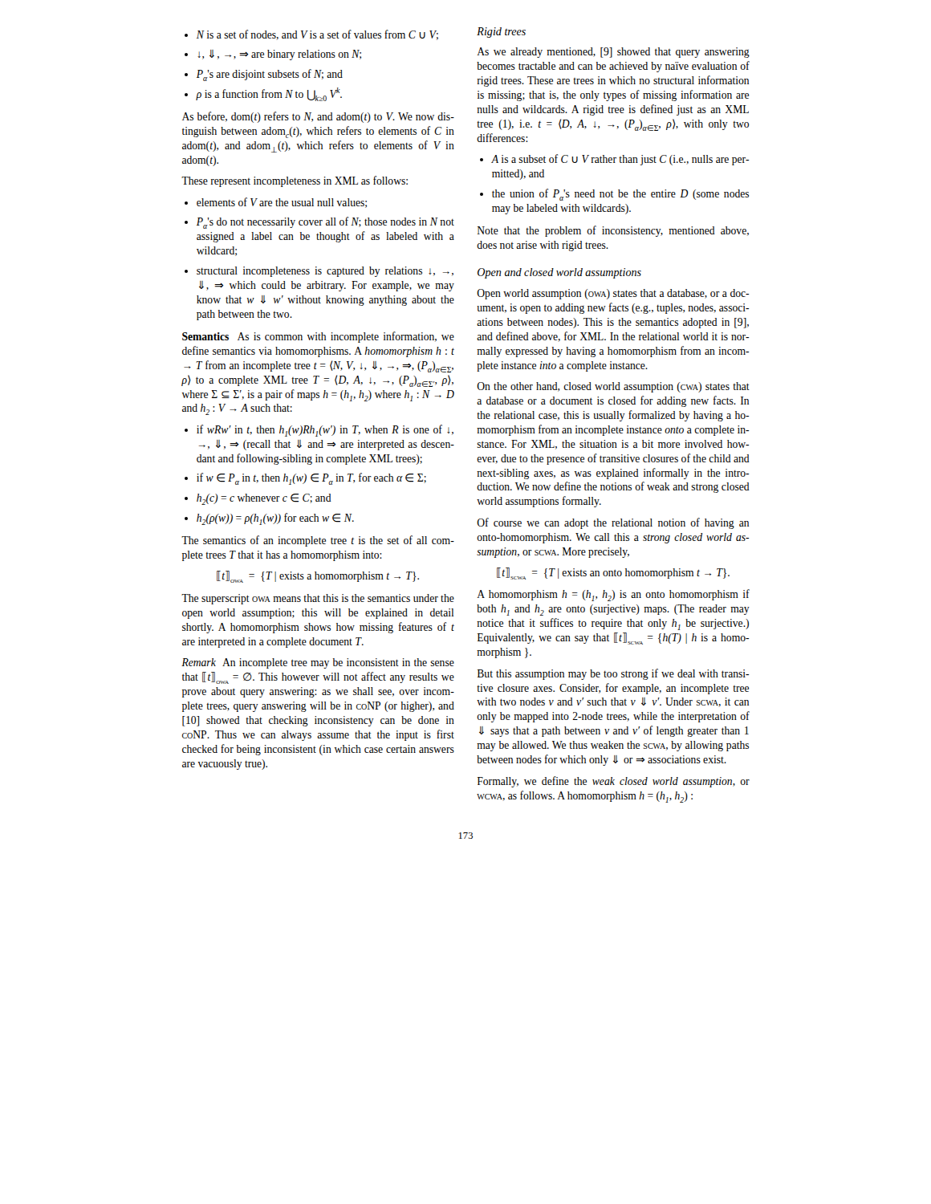N is a set of nodes, and V is a set of values from C ∪ V;
↓, ⇓, →, ⇒ are binary relations on N;
Pα's are disjoint subsets of N; and
ρ is a function from N to ⋃k≥0 Vk.
As before, dom(t) refers to N, and adom(t) to V. We now distinguish between adomc(t), which refers to elements of C in adom(t), and adom⊥(t), which refers to elements of V in adom(t).
These represent incompleteness in XML as follows:
elements of V are the usual null values;
Pα's do not necessarily cover all of N; those nodes in N not assigned a label can be thought of as labeled with a wildcard;
structural incompleteness is captured by relations ↓, →, ⇓, ⇒ which could be arbitrary. For example, we may know that w ⇓ w′ without knowing anything about the path between the two.
Semantics As is common with incomplete information, we define semantics via homomorphisms. A homomorphism h : t → T from an incomplete tree t = ⟨N, V, ↓, ⇓, →, ⇒, (Pα)α∈Σ, ρ⟩ to a complete XML tree T = ⟨D, A, ↓, →, (Pα)α∈Σ′, ρ⟩, where Σ ⊆ Σ′, is a pair of maps h = (h1, h2) where h1 : N → D and h2 : V → A such that:
if wRw′ in t, then h1(w)Rh1(w′) in T, when R is one of ↓, →, ⇓, ⇒ (recall that ⇓ and ⇒ are interpreted as descendant and following-sibling in complete XML trees);
if w ∈ Pα in t, then h1(w) ∈ Pα in T, for each α ∈ Σ;
h2(c) = c whenever c ∈ C; and
h2(ρ(w)) = ρ(h1(w)) for each w ∈ N.
The semantics of an incomplete tree t is the set of all complete trees T that it has a homomorphism into:
⟦t⟧owa = {T | exists a homomorphism t → T}.
The superscript owa means that this is the semantics under the open world assumption; this will be explained in detail shortly. A homomorphism shows how missing features of t are interpreted in a complete document T.
Remark An incomplete tree may be inconsistent in the sense that ⟦t⟧owa = ∅. This however will not affect any results we prove about query answering: as we shall see, over incomplete trees, query answering will be in coNP (or higher), and [10] showed that checking inconsistency can be done in coNP. Thus we can always assume that the input is first checked for being inconsistent (in which case certain answers are vacuously true).
Rigid trees
As we already mentioned, [9] showed that query answering becomes tractable and can be achieved by naïve evaluation of rigid trees. These are trees in which no structural information is missing; that is, the only types of missing information are nulls and wildcards. A rigid tree is defined just as an XML tree (1), i.e. t = ⟨D, A, ↓, →, (Pα)α∈Σ, ρ⟩, with only two differences:
A is a subset of C ∪ V rather than just C (i.e., nulls are permitted), and
the union of Pα's need not be the entire D (some nodes may be labeled with wildcards).
Note that the problem of inconsistency, mentioned above, does not arise with rigid trees.
Open and closed world assumptions
Open world assumption (owa) states that a database, or a document, is open to adding new facts (e.g., tuples, nodes, associations between nodes). This is the semantics adopted in [9], and defined above, for XML. In the relational world it is normally expressed by having a homomorphism from an incomplete instance into a complete instance.
On the other hand, closed world assumption (cwa) states that a database or a document is closed for adding new facts. In the relational case, this is usually formalized by having a homomorphism from an incomplete instance onto a complete instance. For XML, the situation is a bit more involved however, due to the presence of transitive closures of the child and next-sibling axes, as was explained informally in the introduction. We now define the notions of weak and strong closed world assumptions formally.
Of course we can adopt the relational notion of having an onto-homomorphism. We call this a strong closed world assumption, or scwa. More precisely,
⟦t⟧scwa = {T | exists an onto homomorphism t → T}.
A homomorphism h = (h1, h2) is an onto homomorphism if both h1 and h2 are onto (surjective) maps. (The reader may notice that it suffices to require that only h1 be surjective.) Equivalently, we can say that ⟦t⟧scwa = {h(T) | h is a homomorphism }.
But this assumption may be too strong if we deal with transitive closure axes. Consider, for example, an incomplete tree with two nodes v and v′ such that v ⇓ v′. Under scwa, it can only be mapped into 2-node trees, while the interpretation of ⇓ says that a path between v and v′ of length greater than 1 may be allowed. We thus weaken the scwa, by allowing paths between nodes for which only ⇓ or ⇒ associations exist.
Formally, we define the weak closed world assumption, or wcwa, as follows. A homomorphism h = (h1, h2) :
173